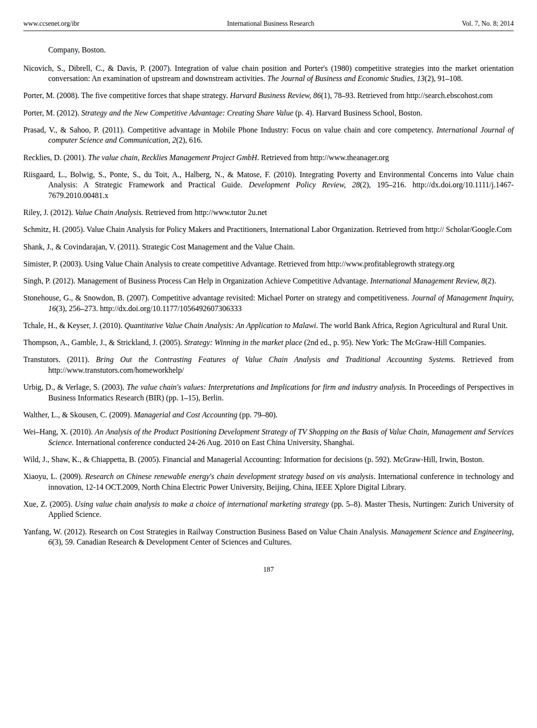www.ccsenet.org/ibr International Business Research Vol. 7, No. 8; 2014
Company, Boston.
Nicovich, S., Dibrell, C., & Davis, P. (2007). Integration of value chain position and Porter's (1980) competitive strategies into the market orientation conversation: An examination of upstream and downstream activities. The Journal of Business and Economic Studies, 13(2), 91–108.
Porter, M. (2008). The five competitive forces that shape strategy. Harvard Business Review, 86(1), 78–93. Retrieved from http://search.ebscohost.com
Porter, M. (2012). Strategy and the New Competitive Advantage: Creating Share Value (p. 4). Harvard Business School, Boston.
Prasad, V., & Sahoo, P. (2011). Competitive advantage in Mobile Phone Industry: Focus on value chain and core competency. International Journal of computer Science and Communication, 2(2), 616.
Recklies, D. (2001). The value chain, Recklies Management Project GmbH. Retrieved from http://www.theanager.org
Riisgaard, L., Bolwig, S., Ponte, S., du Toit, A., Halberg, N., & Matose, F. (2010). Integrating Poverty and Environmental Concerns into Value chain Analysis: A Strategic Framework and Practical Guide. Development Policy Review, 28(2), 195–216. http://dx.doi.org/10.1111/j.1467-7679.2010.00481.x
Riley, J. (2012). Value Chain Analysis. Retrieved from http://www.tutor 2u.net
Schmitz, H. (2005). Value Chain Analysis for Policy Makers and Practitioners, International Labor Organization. Retrieved from http:// Scholar/Google.Com
Shank, J., & Covindarajan, V. (2011). Strategic Cost Management and the Value Chain.
Simister, P. (2003). Using Value Chain Analysis to create competitive Advantage. Retrieved from http://www.profitablegrowth strategy.org
Singh, P. (2012). Management of Business Process Can Help in Organization Achieve Competitive Advantage. International Management Review, 8(2).
Stonehouse, G., & Snowdon, B. (2007). Competitive advantage revisited: Michael Porter on strategy and competitiveness. Journal of Management Inquiry, 16(3), 256–273. http://dx.doi.org/10.1177/1056492607306333
Tchale, H., & Keyser, J. (2010). Quantitative Value Chain Analysis: An Application to Malawi. The world Bank Africa, Region Agricultural and Rural Unit.
Thompson, A., Gamble, J., & Strickland, J. (2005). Strategy: Winning in the market place (2nd ed., p. 95). New York: The McGraw-Hill Companies.
Transtutors. (2011). Bring Out the Contrasting Features of Value Chain Analysis and Traditional Accounting Systems. Retrieved from http://www.transtutors.com/homeworkhelp/
Urbig, D., & Verlage, S. (2003). The value chain's values: Interpretations and Implications for firm and industry analysis. In Proceedings of Perspectives in Business Informatics Research (BIR) (pp. 1–15), Berlin.
Walther, L., & Skousen, C. (2009). Managerial and Cost Accounting (pp. 79–80).
Wei–Hang, X. (2010). An Analysis of the Product Positioning Development Strategy of TV Shopping on the Basis of Value Chain, Management and Services Science. International conference conducted 24-26 Aug. 2010 on East China University, Shanghai.
Wild, J., Shaw, K., & Chiappetta, B. (2005). Financial and Managerial Accounting: Information for decisions (p. 592). McGraw-Hill, Irwin, Boston.
Xiaoyu, L. (2009). Research on Chinese renewable energy's chain development strategy based on vis analysis. International conference in technology and innovation, 12-14 OCT.2009, North China Electric Power University, Beijing, China, IEEE Xplore Digital Library.
Xue, Z. (2005). Using value chain analysis to make a choice of international marketing strategy (pp. 5–8). Master Thesis, Nurtingen: Zurich University of Applied Science.
Yanfang, W. (2012). Research on Cost Strategies in Railway Construction Business Based on Value Chain Analysis. Management Science and Engineering, 6(3), 59. Canadian Research & Development Center of Sciences and Cultures.
187